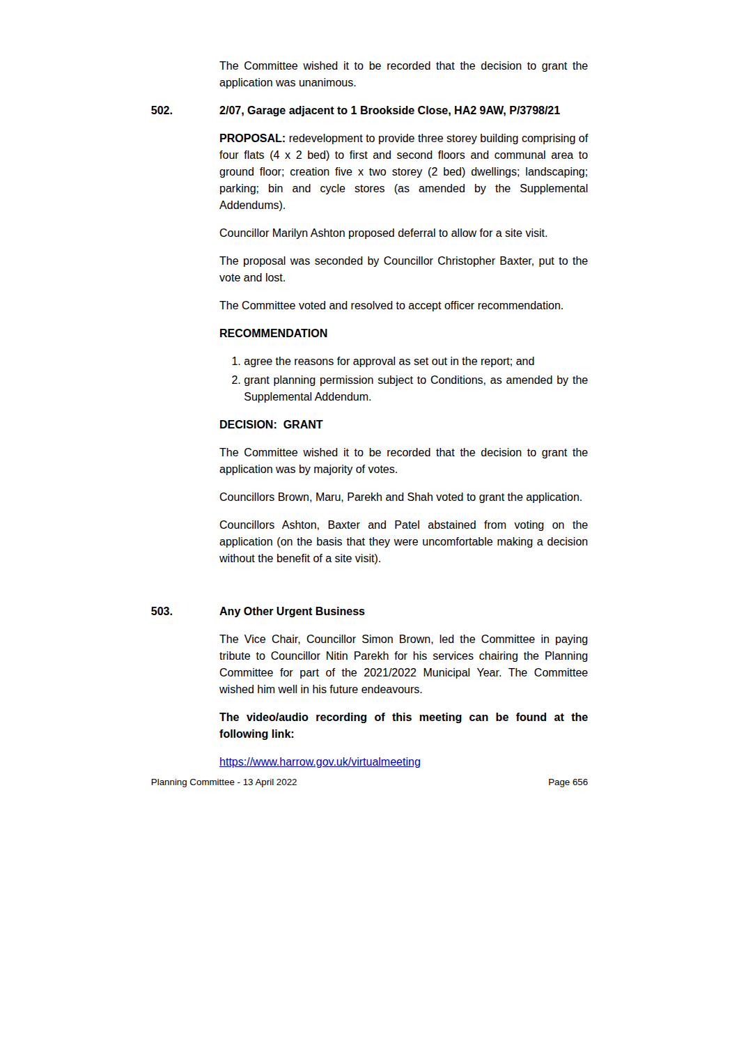The Committee wished it to be recorded that the decision to grant the application was unanimous.
502.
2/07, Garage adjacent to 1 Brookside Close, HA2 9AW, P/3798/21
PROPOSAL: redevelopment to provide three storey building comprising of four flats (4 x 2 bed) to first and second floors and communal area to ground floor; creation five x two storey (2 bed) dwellings; landscaping; parking; bin and cycle stores (as amended by the Supplemental Addendums).
Councillor Marilyn Ashton proposed deferral to allow for a site visit.
The proposal was seconded by Councillor Christopher Baxter, put to the vote and lost.
The Committee voted and resolved to accept officer recommendation.
RECOMMENDATION
agree the reasons for approval as set out in the report; and
grant planning permission subject to Conditions, as amended by the Supplemental Addendum.
DECISION: GRANT
The Committee wished it to be recorded that the decision to grant the application was by majority of votes.
Councillors Brown, Maru, Parekh and Shah voted to grant the application.
Councillors Ashton, Baxter and Patel abstained from voting on the application (on the basis that they were uncomfortable making a decision without the benefit of a site visit).
503.
Any Other Urgent Business
The Vice Chair, Councillor Simon Brown, led the Committee in paying tribute to Councillor Nitin Parekh for his services chairing the Planning Committee for part of the 2021/2022 Municipal Year. The Committee wished him well in his future endeavours.
The video/audio recording of this meeting can be found at the following link:
https://www.harrow.gov.uk/virtualmeeting
Planning Committee - 13 April 2022
Page 656